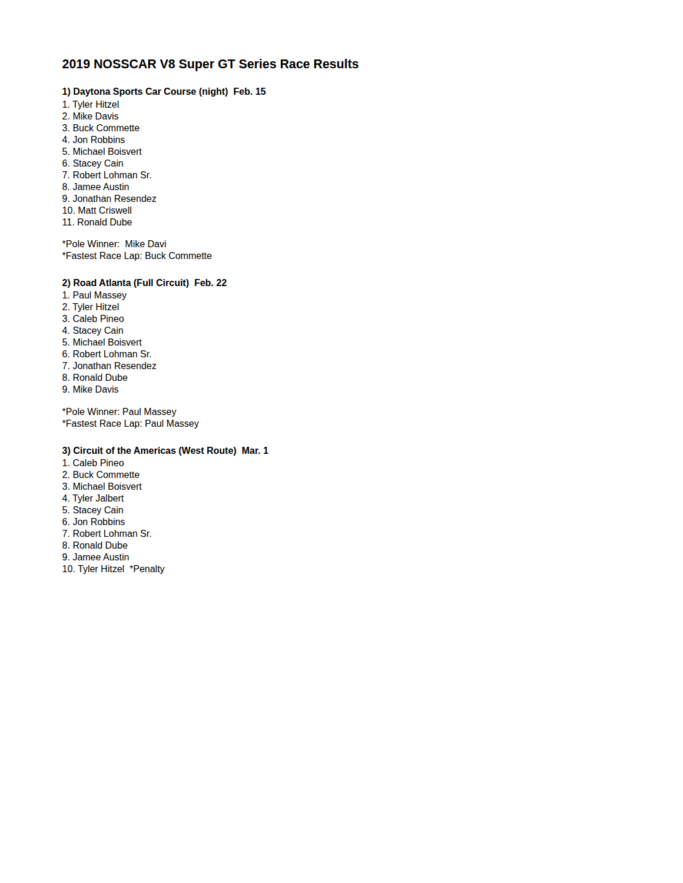2019 NOSSCAR V8 Super GT Series Race Results
1) Daytona Sports Car Course (night) Feb. 15
1. Tyler Hitzel
2. Mike Davis
3. Buck Commette
4. Jon Robbins
5. Michael Boisvert
6. Stacey Cain
7. Robert Lohman Sr.
8. Jamee Austin
9. Jonathan Resendez
10. Matt Criswell
11. Ronald Dube
*Pole Winner: Mike Davi
*Fastest Race Lap: Buck Commette
2) Road Atlanta (Full Circuit) Feb. 22
1. Paul Massey
2. Tyler Hitzel
3. Caleb Pineo
4. Stacey Cain
5. Michael Boisvert
6. Robert Lohman Sr.
7. Jonathan Resendez
8. Ronald Dube
9. Mike Davis
*Pole Winner: Paul Massey
*Fastest Race Lap: Paul Massey
3) Circuit of the Americas (West Route) Mar. 1
1. Caleb Pineo
2. Buck Commette
3. Michael Boisvert
4. Tyler Jalbert
5. Stacey Cain
6. Jon Robbins
7. Robert Lohman Sr.
8. Ronald Dube
9. Jamee Austin
10. Tyler Hitzel *Penalty